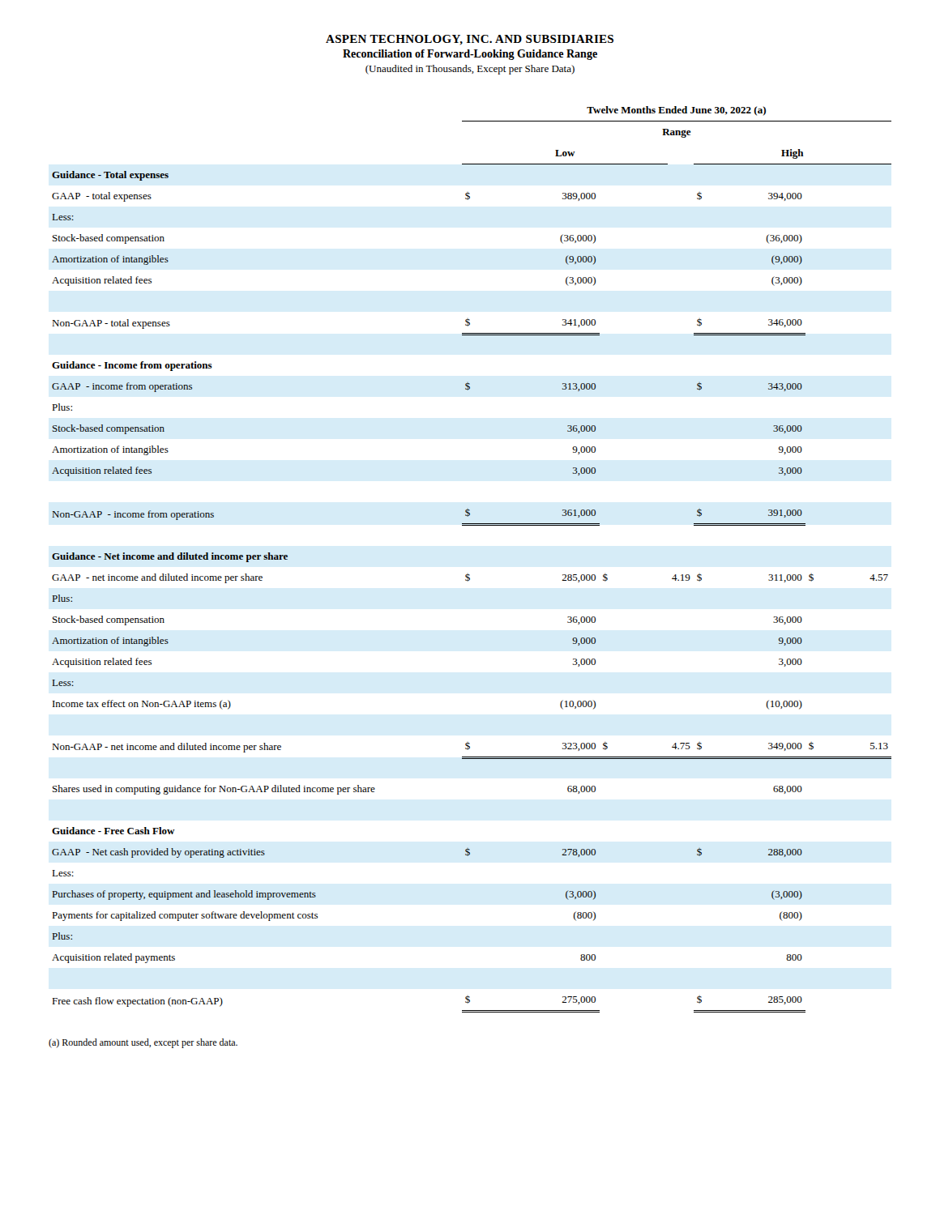ASPEN TECHNOLOGY, INC. AND SUBSIDIARIES
Reconciliation of Forward-Looking Guidance Range
(Unaudited in Thousands, Except per Share Data)
| | | Twelve Months Ended June 30, 2022 (a) |
| | | Range |
| | | Low | | High |
| Guidance - Total expenses | | | | | | | | | |
| GAAP - total expenses | | $ | 389,000 | | | $ | 394,000 | | |
| Less: | | | | | | | | | |
| Stock-based compensation | | | (36,000) | | | | (36,000) | | |
| Amortization of intangibles | | | (9,000) | | | | (9,000) | | |
| Acquisition related fees | | | (3,000) | | | | (3,000) | | |
| Non-GAAP - total expenses | | $ | 341,000 | | | $ | 346,000 | | |
| Guidance - Income from operations | | | | | | | | | |
| GAAP - income from operations | | $ | 313,000 | | | $ | 343,000 | | |
| Plus: | | | | | | | | | |
| Stock-based compensation | | | 36,000 | | | | 36,000 | | |
| Amortization of intangibles | | | 9,000 | | | | 9,000 | | |
| Acquisition related fees | | | 3,000 | | | | 3,000 | | |
| Non-GAAP - income from operations | | $ | 361,000 | | | $ | 391,000 | | |
| Guidance - Net income and diluted income per share | | | | | | | | | |
| GAAP - net income and diluted income per share | | $ | 285,000 | $ | 4.19 | $ | 311,000 | $ | 4.57 |
| Plus: | | | | | | | | | |
| Stock-based compensation | | | 36,000 | | | | 36,000 | | |
| Amortization of intangibles | | | 9,000 | | | | 9,000 | | |
| Acquisition related fees | | | 3,000 | | | | 3,000 | | |
| Less: | | | | | | | | | |
| Income tax effect on Non-GAAP items (a) | | | (10,000) | | | | (10,000) | | |
| Non-GAAP - net income and diluted income per share | | $ | 323,000 | $ | 4.75 | $ | 349,000 | $ | 5.13 |
| Shares used in computing guidance for Non-GAAP diluted income per share | | | 68,000 | | | | 68,000 | | |
| Guidance - Free Cash Flow | | | | | | | | | |
| GAAP - Net cash provided by operating activities | | $ | 278,000 | | | $ | 288,000 | | |
| Less: | | | | | | | | | |
| Purchases of property, equipment and leasehold improvements | | | (3,000) | | | | (3,000) | | |
| Payments for capitalized computer software development costs | | | (800) | | | | (800) | | |
| Plus: | | | | | | | | | |
| Acquisition related payments | | | 800 | | | | 800 | | |
| Free cash flow expectation (non-GAAP) | | $ | 275,000 | | | $ | 285,000 | | |
(a) Rounded amount used, except per share data.